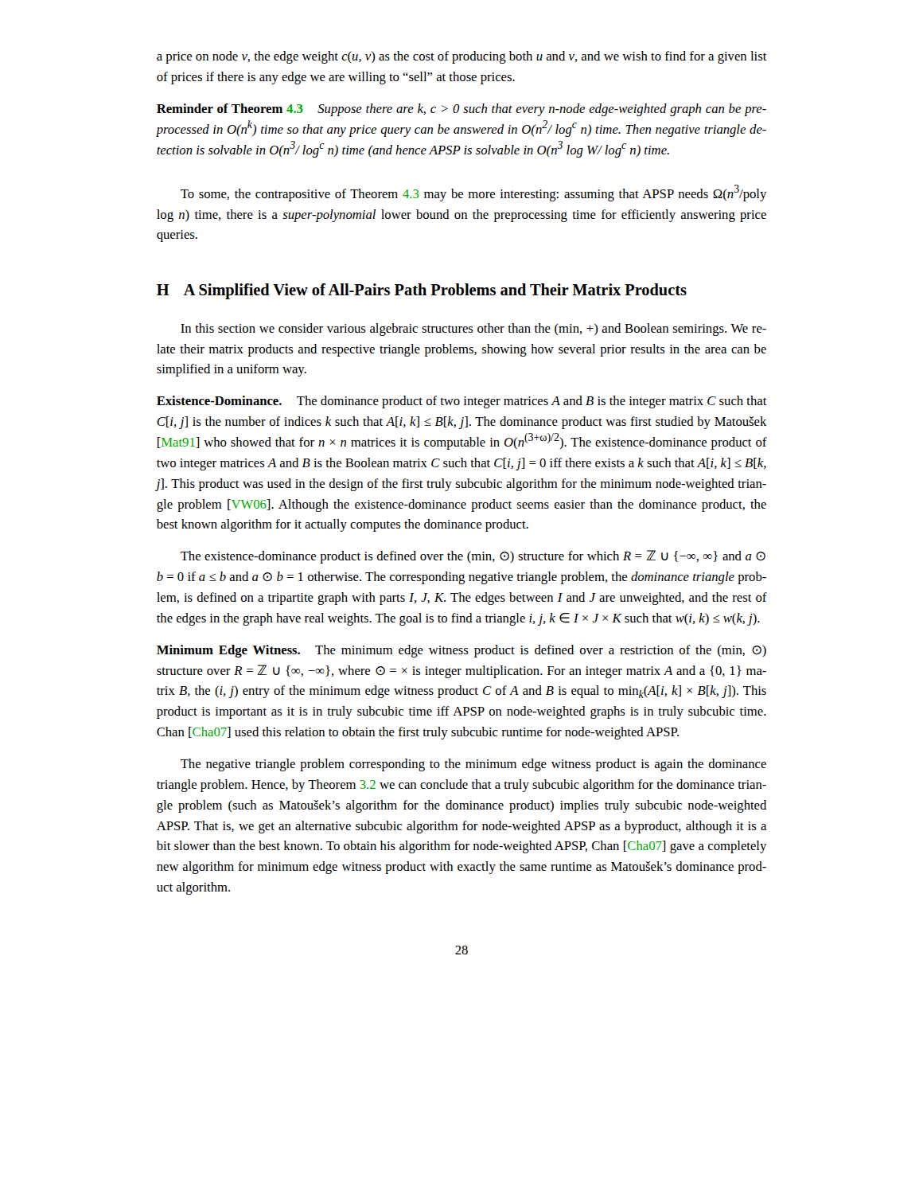a price on node v, the edge weight c(u, v) as the cost of producing both u and v, and we wish to find for a given list of prices if there is any edge we are willing to “sell” at those prices.
Reminder of Theorem 4.3 Suppose there are k, c > 0 such that every n-node edge-weighted graph can be preprocessed in O(nk) time so that any price query can be answered in O(n2/ logc n) time. Then negative triangle detection is solvable in O(n3/ logc n) time (and hence APSP is solvable in O(n3 log W/ logc n) time.
To some, the contrapositive of Theorem 4.3 may be more interesting: assuming that APSP needs Ω(n3/poly log n) time, there is a super-polynomial lower bound on the preprocessing time for efficiently answering price queries.
HA Simplified View of All-Pairs Path Problems and Their Matrix Products
In this section we consider various algebraic structures other than the (min, +) and Boolean semirings. We relate their matrix products and respective triangle problems, showing how several prior results in the area can be simplified in a uniform way.
Existence-Dominance. The dominance product of two integer matrices A and B is the integer matrix C such that C[i, j] is the number of indices k such that A[i, k] ≤ B[k, j]. The dominance product was first studied by Matoušek [Mat91] who showed that for n × n matrices it is computable in O(n(3+ω)/2). The existence-dominance product of two integer matrices A and B is the Boolean matrix C such that C[i, j] = 0 iff there exists a k such that A[i, k] ≤ B[k, j]. This product was used in the design of the first truly subcubic algorithm for the minimum node-weighted triangle problem [VW06]. Although the existence-dominance product seems easier than the dominance product, the best known algorithm for it actually computes the dominance product.
The existence-dominance product is defined over the (min, ⊙) structure for which R = ℤ ∪ {−∞, ∞} and a ⊙ b = 0 if a ≤ b and a ⊙ b = 1 otherwise. The corresponding negative triangle problem, the dominance triangle problem, is defined on a tripartite graph with parts I, J, K. The edges between I and J are unweighted, and the rest of the edges in the graph have real weights. The goal is to find a triangle i, j, k ∈ I × J × K such that w(i, k) ≤ w(k, j).
Minimum Edge Witness. The minimum edge witness product is defined over a restriction of the (min, ⊙) structure over R = ℤ ∪ {∞, −∞}, where ⊙ = × is integer multiplication. For an integer matrix A and a {0, 1} matrix B, the (i, j) entry of the minimum edge witness product C of A and B is equal to mink(A[i, k] × B[k, j]). This product is important as it is in truly subcubic time iff APSP on node-weighted graphs is in truly subcubic time. Chan [Cha07] used this relation to obtain the first truly subcubic runtime for node-weighted APSP.
The negative triangle problem corresponding to the minimum edge witness product is again the dominance triangle problem. Hence, by Theorem 3.2 we can conclude that a truly subcubic algorithm for the dominance triangle problem (such as Matoušek’s algorithm for the dominance product) implies truly subcubic node-weighted APSP. That is, we get an alternative subcubic algorithm for node-weighted APSP as a byproduct, although it is a bit slower than the best known. To obtain his algorithm for node-weighted APSP, Chan [Cha07] gave a completely new algorithm for minimum edge witness product with exactly the same runtime as Matoušek’s dominance product algorithm.
28